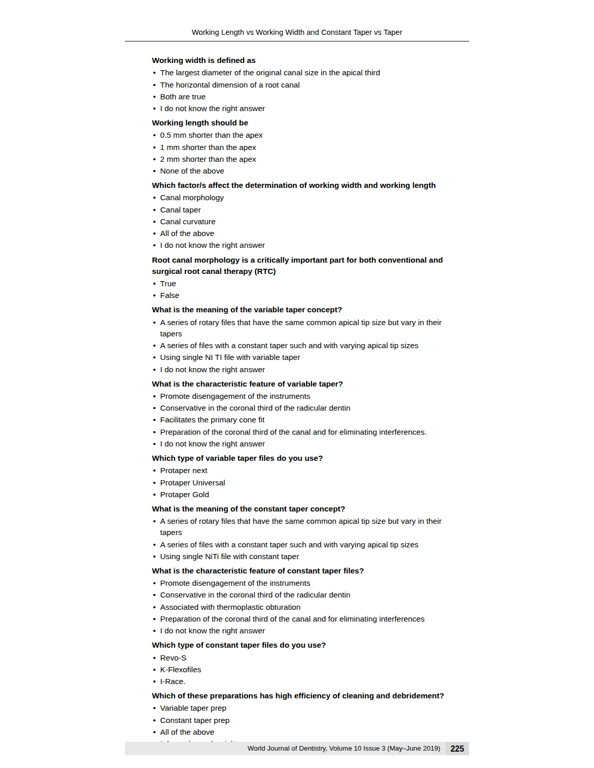Working Length vs Working Width and Constant Taper vs Taper
Working width is defined as
The largest diameter of the original canal size in the apical third
The horizontal dimension of a root canal
Both are true
I do not know the right answer
Working length should be
0.5 mm shorter than the apex
1 mm shorter than the apex
2 mm shorter than the apex
None of the above
Which factor/s affect the determination of working width and working length
Canal morphology
Canal taper
Canal curvature
All of the above
I do not know the right answer
Root canal morphology is a critically important part for both conventional and surgical root canal therapy (RTC)
True
False
What is the meaning of the variable taper concept?
A series of rotary files that have the same common apical tip size but vary in their tapers
A series of files with a constant taper such and with varying apical tip sizes
Using single NI TI file with variable taper
I do not know the right answer
What is the characteristic feature of variable taper?
Promote disengagement of the instruments
Conservative in the coronal third of the radicular dentin
Facilitates the primary cone fit
Preparation of the coronal third of the canal and for eliminating interferences.
I do not know the right answer
Which type of variable taper files do you use?
Protaper next
Protaper Universal
Protaper Gold
What is the meaning of the constant taper concept?
A series of rotary files that have the same common apical tip size but vary in their tapers
A series of files with a constant taper such and with varying apical tip sizes
Using single NiTi file with constant taper
What is the characteristic feature of constant taper files?
Promote disengagement of the instruments
Conservative in the coronal third of the radicular dentin
Associated with thermoplastic obturation
Preparation of the coronal third of the canal and for eliminating interferences
I do not know the right answer
Which type of constant taper files do you use?
Revo-S
K-Flexofiles
I-Race.
Which of these preparations has high efficiency of cleaning and debridement?
Variable taper prep
Constant taper prep
All of the above
I do not know the right answer
World Journal of Dentistry, Volume 10 Issue 3 (May–June 2019)
225